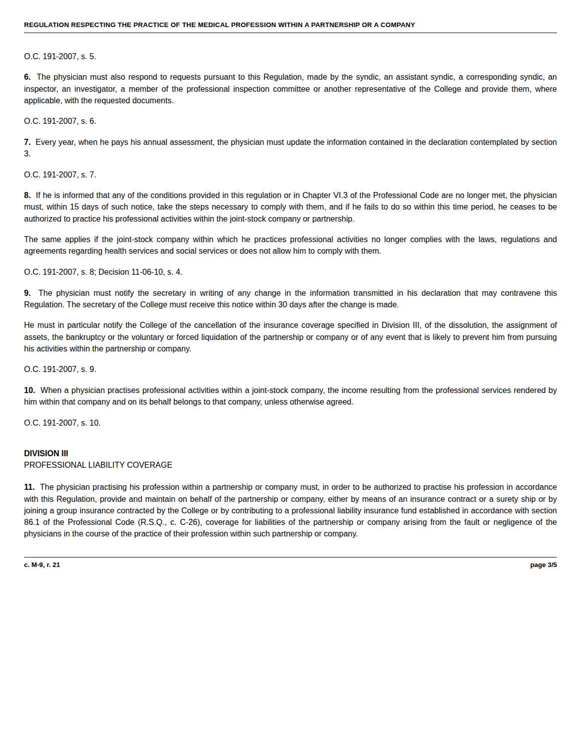Regulation respecting the practice of the medical profession within a partnership or a company
O.C. 191-2007, s. 5.
6. The physician must also respond to requests pursuant to this Regulation, made by the syndic, an assistant syndic, a corresponding syndic, an inspector, an investigator, a member of the professional inspection committee or another representative of the College and provide them, where applicable, with the requested documents.
O.C. 191-2007, s. 6.
7. Every year, when he pays his annual assessment, the physician must update the information contained in the declaration contemplated by section 3.
O.C. 191-2007, s. 7.
8. If he is informed that any of the conditions provided in this regulation or in Chapter VI.3 of the Professional Code are no longer met, the physician must, within 15 days of such notice, take the steps necessary to comply with them, and if he fails to do so within this time period, he ceases to be authorized to practice his professional activities within the joint-stock company or partnership.
The same applies if the joint-stock company within which he practices professional activities no longer complies with the laws, regulations and agreements regarding health services and social services or does not allow him to comply with them.
O.C. 191-2007, s. 8; Decision 11-06-10, s. 4.
9. The physician must notify the secretary in writing of any change in the information transmitted in his declaration that may contravene this Regulation. The secretary of the College must receive this notice within 30 days after the change is made.
He must in particular notify the College of the cancellation of the insurance coverage specified in Division III, of the dissolution, the assignment of assets, the bankruptcy or the voluntary or forced liquidation of the partnership or company or of any event that is likely to prevent him from pursuing his activities within the partnership or company.
O.C. 191-2007, s. 9.
10. When a physician practises professional activities within a joint-stock company, the income resulting from the professional services rendered by him within that company and on its behalf belongs to that company, unless otherwise agreed.
O.C. 191-2007, s. 10.
Division III
Professional liability coverage
11. The physician practising his profession within a partnership or company must, in order to be authorized to practise his profession in accordance with this Regulation, provide and maintain on behalf of the partnership or company, either by means of an insurance contract or a surety ship or by joining a group insurance contracted by the College or by contributing to a professional liability insurance fund established in accordance with section 86.1 of the Professional Code (R.S.Q., c. C-26), coverage for liabilities of the partnership or company arising from the fault or negligence of the physicians in the course of the practice of their profession within such partnership or company.
c. M-9, r. 21 page 3/5